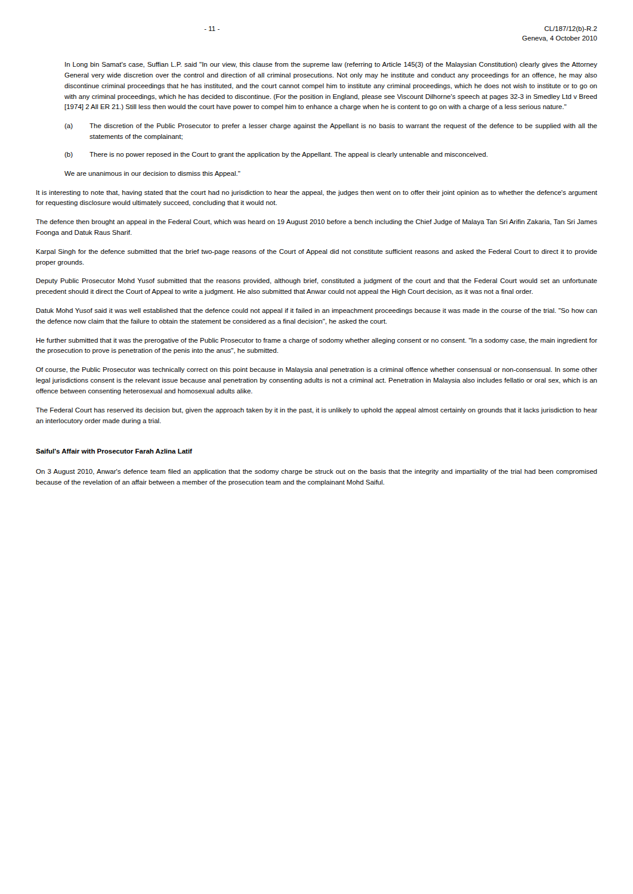- 11 -
CL/187/12(b)-R.2
Geneva, 4 October 2010
In Long bin Samat's case, Suffian L.P. said "In our view, this clause from the supreme law (referring to Article 145(3) of the Malaysian Constitution) clearly gives the Attorney General very wide discretion over the control and direction of all criminal prosecutions. Not only may he institute and conduct any proceedings for an offence, he may also discontinue criminal proceedings that he has instituted, and the court cannot compel him to institute any criminal proceedings, which he does not wish to institute or to go on with any criminal proceedings, which he has decided to discontinue. (For the position in England, please see Viscount Dilhorne's speech at pages 32-3 in Smedley Ltd v Breed [1974] 2 All ER 21.) Still less then would the court have power to compel him to enhance a charge when he is content to go on with a charge of a less serious nature."
(a) The discretion of the Public Prosecutor to prefer a lesser charge against the Appellant is no basis to warrant the request of the defence to be supplied with all the statements of the complainant;
(b) There is no power reposed in the Court to grant the application by the Appellant. The appeal is clearly untenable and misconceived.
We are unanimous in our decision to dismiss this Appeal."
It is interesting to note that, having stated that the court had no jurisdiction to hear the appeal, the judges then went on to offer their joint opinion as to whether the defence's argument for requesting disclosure would ultimately succeed, concluding that it would not.
The defence then brought an appeal in the Federal Court, which was heard on 19 August 2010 before a bench including the Chief Judge of Malaya Tan Sri Arifin Zakaria, Tan Sri James Foonga and Datuk Raus Sharif.
Karpal Singh for the defence submitted that the brief two-page reasons of the Court of Appeal did not constitute sufficient reasons and asked the Federal Court to direct it to provide proper grounds.
Deputy Public Prosecutor Mohd Yusof submitted that the reasons provided, although brief, constituted a judgment of the court and that the Federal Court would set an unfortunate precedent should it direct the Court of Appeal to write a judgment. He also submitted that Anwar could not appeal the High Court decision, as it was not a final order.
Datuk Mohd Yusof said it was well established that the defence could not appeal if it failed in an impeachment proceedings because it was made in the course of the trial. "So how can the defence now claim that the failure to obtain the statement be considered as a final decision", he asked the court.
He further submitted that it was the prerogative of the Public Prosecutor to frame a charge of sodomy whether alleging consent or no consent. "In a sodomy case, the main ingredient for the prosecution to prove is penetration of the penis into the anus", he submitted.
Of course, the Public Prosecutor was technically correct on this point because in Malaysia anal penetration is a criminal offence whether consensual or non-consensual. In some other legal jurisdictions consent is the relevant issue because anal penetration by consenting adults is not a criminal act. Penetration in Malaysia also includes fellatio or oral sex, which is an offence between consenting heterosexual and homosexual adults alike.
The Federal Court has reserved its decision but, given the approach taken by it in the past, it is unlikely to uphold the appeal almost certainly on grounds that it lacks jurisdiction to hear an interlocutory order made during a trial.
Saiful's Affair with Prosecutor Farah Azlina Latif
On 3 August 2010, Anwar's defence team filed an application that the sodomy charge be struck out on the basis that the integrity and impartiality of the trial had been compromised because of the revelation of an affair between a member of the prosecution team and the complainant Mohd Saiful.